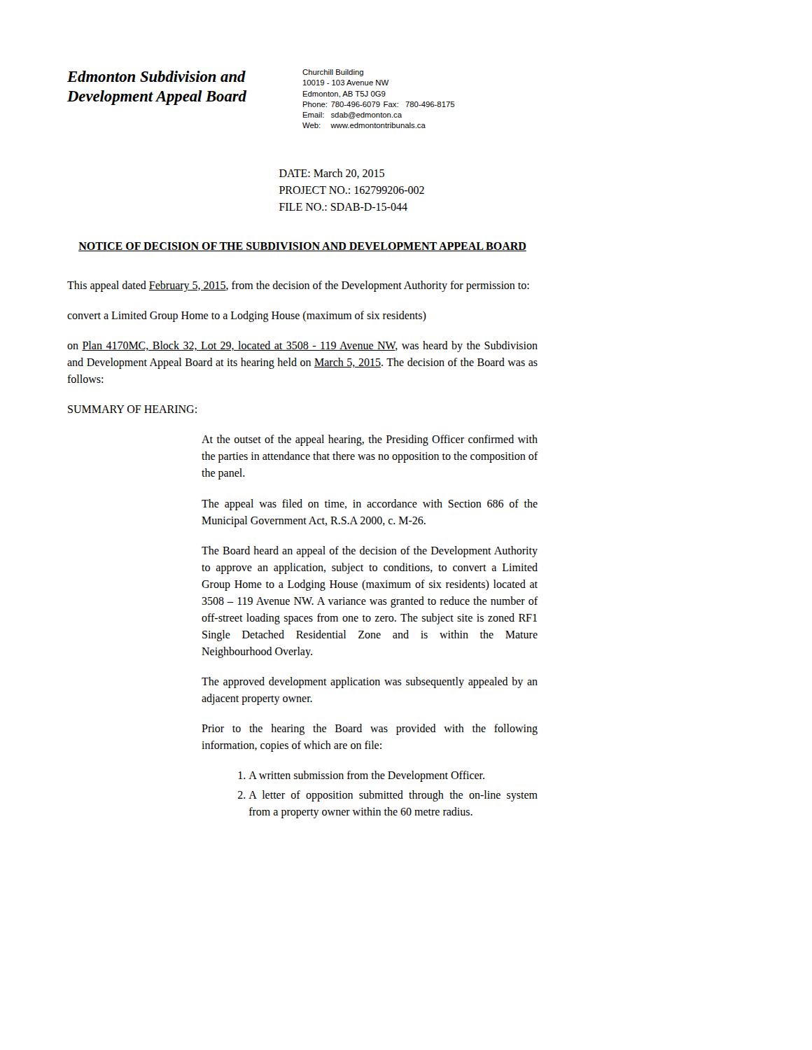Edmonton Subdivision and Development Appeal Board
| Churchill Building |
| 10019 - 103 Avenue NW |
| Edmonton, AB T5J 0G9 |
| Phone: | 780-496-6079 | Fax: 780-496-8175 |
| Email: | sdab@edmonton.ca |
| Web: | www.edmontontribunals.ca |
DATE: March 20, 2015
PROJECT NO.: 162799206-002
FILE NO.: SDAB-D-15-044
NOTICE OF DECISION OF THE SUBDIVISION AND DEVELOPMENT APPEAL BOARD
This appeal dated February 5, 2015, from the decision of the Development Authority for permission to:
convert a Limited Group Home to a Lodging House (maximum of six residents)
on Plan 4170MC, Block 32, Lot 29, located at 3508 - 119 Avenue NW, was heard by the Subdivision and Development Appeal Board at its hearing held on March 5, 2015. The decision of the Board was as follows:
SUMMARY OF HEARING:
At the outset of the appeal hearing, the Presiding Officer confirmed with the parties in attendance that there was no opposition to the composition of the panel.
The appeal was filed on time, in accordance with Section 686 of the Municipal Government Act, R.S.A 2000, c. M-26.
The Board heard an appeal of the decision of the Development Authority to approve an application, subject to conditions, to convert a Limited Group Home to a Lodging House (maximum of six residents) located at 3508 – 119 Avenue NW. A variance was granted to reduce the number of off-street loading spaces from one to zero. The subject site is zoned RF1 Single Detached Residential Zone and is within the Mature Neighbourhood Overlay.
The approved development application was subsequently appealed by an adjacent property owner.
Prior to the hearing the Board was provided with the following information, copies of which are on file:
A written submission from the Development Officer.
A letter of opposition submitted through the on-line system from a property owner within the 60 metre radius.